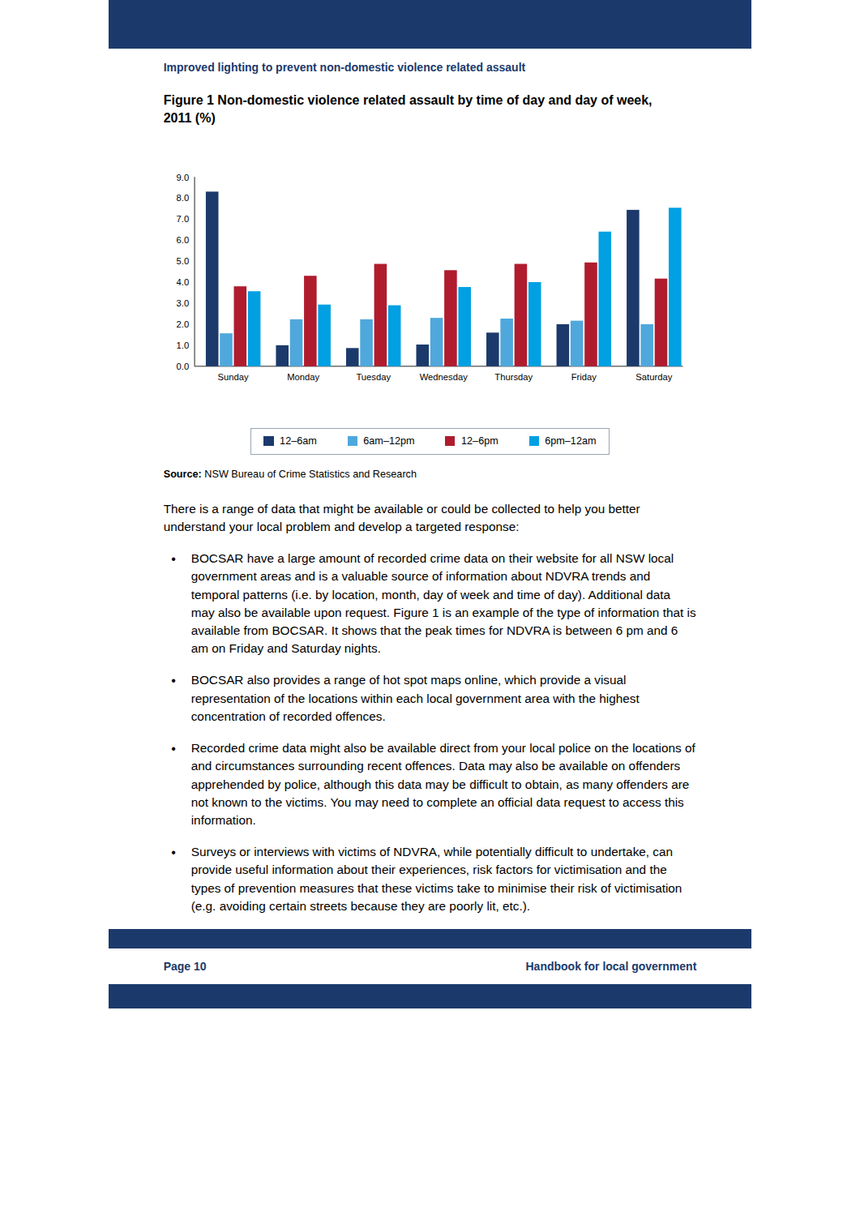Improved lighting to prevent non-domestic violence related assault
Figure 1 Non-domestic violence related assault by time of day and day of week,
2011 (%)
9.0 8.0 7.0 6.0 5.0 4.0 3.0 2.0 1.0 0.0 Sunday Monday Tuesday Wednesday Thursday Friday Saturday
12–6am 6am–12pm 12–6pm 6pm–12am
Source: NSW Bureau of Crime Statistics and Research
There is a range of data that might be available or could be collected to help you better understand your local problem and develop a targeted response:
BOCSAR have a large amount of recorded crime data on their website for all NSW local government areas and is a valuable source of information about NDVRA trends and temporal patterns (i.e. by location, month, day of week and time of day). Additional data may also be available upon request. Figure 1 is an example of the type of information that is available from BOCSAR. It shows that the peak times for NDVRA is between 6 pm and 6 am on Friday and Saturday nights.
BOCSAR also provides a range of hot spot maps online, which provide a visual representation of the locations within each local government area with the highest concentration of recorded offences.
Recorded crime data might also be available direct from your local police on the locations of and circumstances surrounding recent offences. Data may also be available on offenders apprehended by police, although this data may be difficult to obtain, as many offenders are not known to the victims. You may need to complete an official data request to access this information.
Surveys or interviews with victims of NDVRA, while potentially difficult to undertake, can provide useful information about their experiences, risk factors for victimisation and the types of prevention measures that these victims take to minimise their risk of victimisation (e.g. avoiding certain streets because they are poorly lit, etc.).
Page 10 Handbook for local government